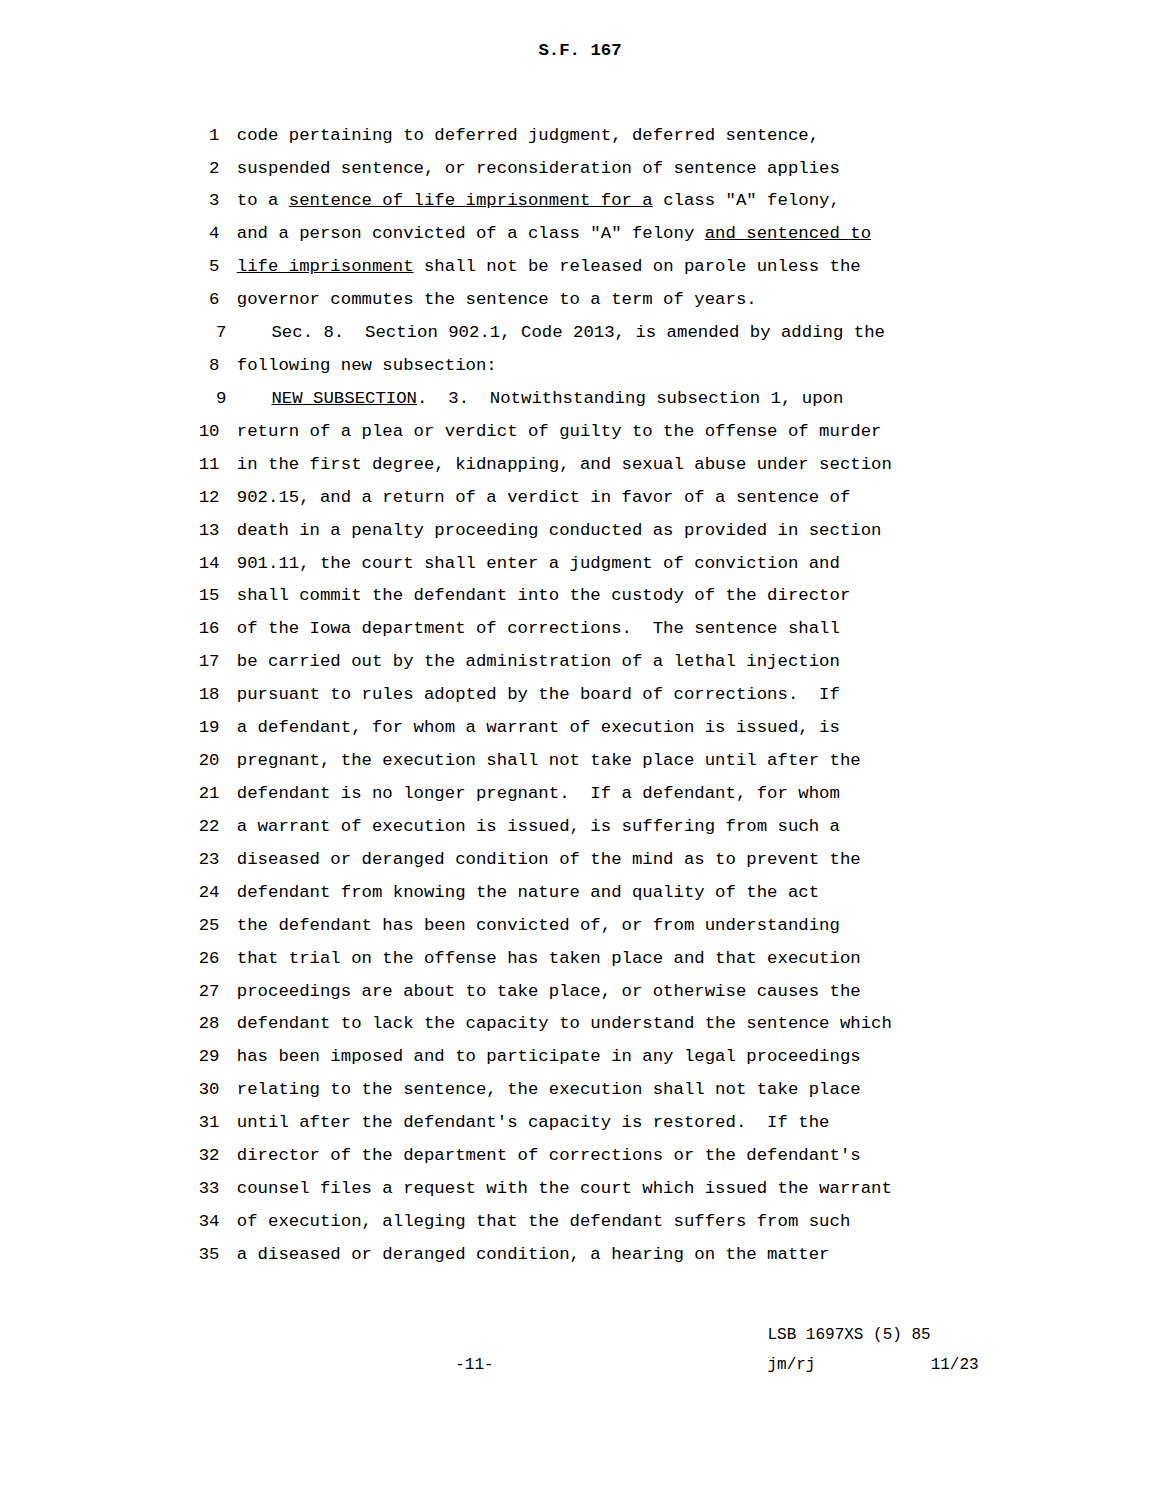S.F. 167
code pertaining to deferred judgment, deferred sentence,
suspended sentence, or reconsideration of sentence applies
to a sentence of life imprisonment for a class "A" felony,
and a person convicted of a class "A" felony and sentenced to
life imprisonment shall not be released on parole unless the
governor commutes the sentence to a term of years.
Sec. 8. Section 902.1, Code 2013, is amended by adding the
following new subsection:
NEW SUBSECTION. 3. Notwithstanding subsection 1, upon
return of a plea or verdict of guilty to the offense of murder
in the first degree, kidnapping, and sexual abuse under section
902.15, and a return of a verdict in favor of a sentence of
death in a penalty proceeding conducted as provided in section
901.11, the court shall enter a judgment of conviction and
shall commit the defendant into the custody of the director
of the Iowa department of corrections. The sentence shall
be carried out by the administration of a lethal injection
pursuant to rules adopted by the board of corrections. If
a defendant, for whom a warrant of execution is issued, is
pregnant, the execution shall not take place until after the
defendant is no longer pregnant. If a defendant, for whom
a warrant of execution is issued, is suffering from such a
diseased or deranged condition of the mind as to prevent the
defendant from knowing the nature and quality of the act
the defendant has been convicted of, or from understanding
that trial on the offense has taken place and that execution
proceedings are about to take place, or otherwise causes the
defendant to lack the capacity to understand the sentence which
has been imposed and to participate in any legal proceedings
relating to the sentence, the execution shall not take place
until after the defendant's capacity is restored. If the
director of the department of corrections or the defendant's
counsel files a request with the court which issued the warrant
of execution, alleging that the defendant suffers from such
a diseased or deranged condition, a hearing on the matter
-11-
LSB 1697XS (5) 85 jm/rj 11/23